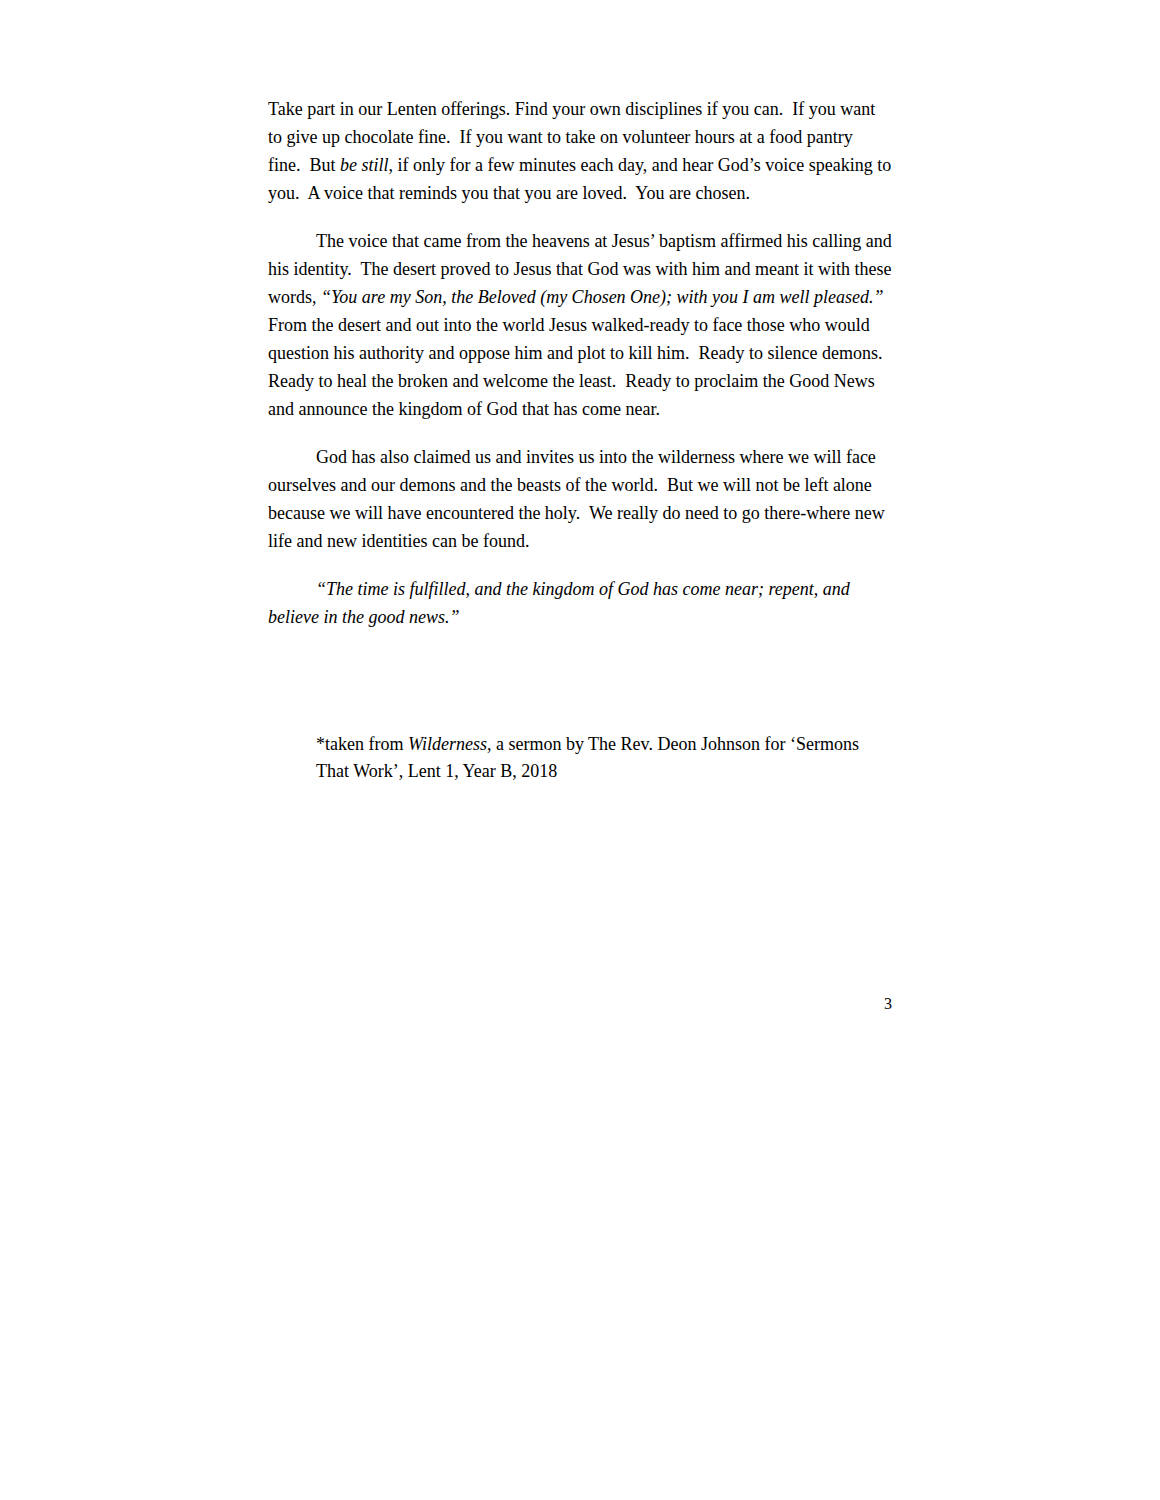Take part in our Lenten offerings. Find your own disciplines if you can. If you want to give up chocolate fine. If you want to take on volunteer hours at a food pantry fine. But be still, if only for a few minutes each day, and hear God’s voice speaking to you. A voice that reminds you that you are loved. You are chosen.
The voice that came from the heavens at Jesus’ baptism affirmed his calling and his identity. The desert proved to Jesus that God was with him and meant it with these words, “You are my Son, the Beloved (my Chosen One); with you I am well pleased.” From the desert and out into the world Jesus walked-ready to face those who would question his authority and oppose him and plot to kill him. Ready to silence demons. Ready to heal the broken and welcome the least. Ready to proclaim the Good News and announce the kingdom of God that has come near.
God has also claimed us and invites us into the wilderness where we will face ourselves and our demons and the beasts of the world. But we will not be left alone because we will have encountered the holy. We really do need to go there-where new life and new identities can be found.
“The time is fulfilled, and the kingdom of God has come near; repent, and believe in the good news.”
*taken from Wilderness, a sermon by The Rev. Deon Johnson for ‘Sermons That Work’, Lent 1, Year B, 2018
3